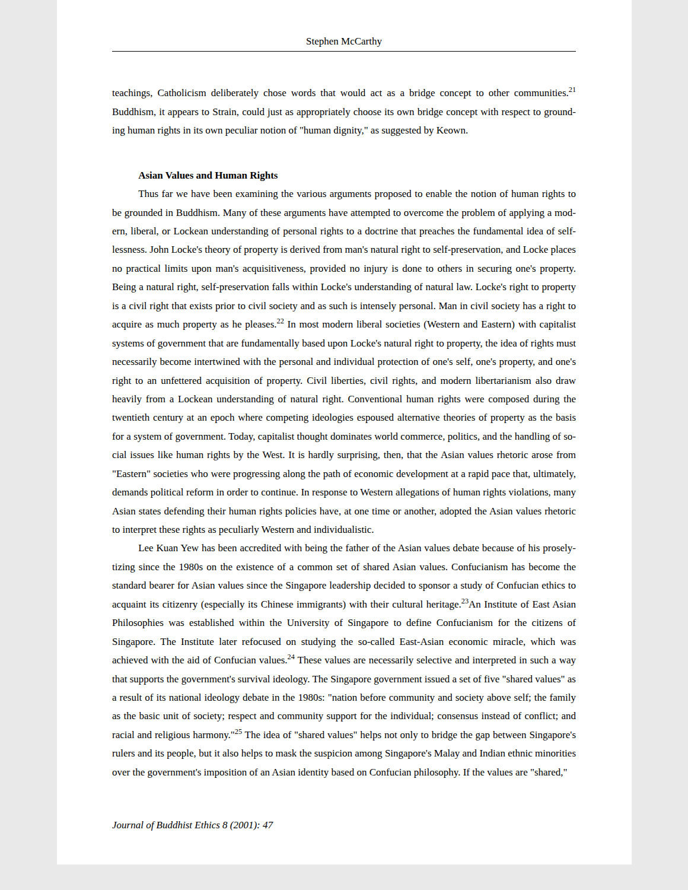Stephen McCarthy
teachings, Catholicism deliberately chose words that would act as a bridge concept to other communities.21 Buddhism, it appears to Strain, could just as appropriately choose its own bridge concept with respect to grounding human rights in its own peculiar notion of "human dignity," as suggested by Keown.
Asian Values and Human Rights
Thus far we have been examining the various arguments proposed to enable the notion of human rights to be grounded in Buddhism. Many of these arguments have attempted to overcome the problem of applying a modern, liberal, or Lockean understanding of personal rights to a doctrine that preaches the fundamental idea of selflessness. John Locke's theory of property is derived from man's natural right to self-preservation, and Locke places no practical limits upon man's acquisitiveness, provided no injury is done to others in securing one's property. Being a natural right, self-preservation falls within Locke's understanding of natural law. Locke's right to property is a civil right that exists prior to civil society and as such is intensely personal. Man in civil society has a right to acquire as much property as he pleases.22 In most modern liberal societies (Western and Eastern) with capitalist systems of government that are fundamentally based upon Locke's natural right to property, the idea of rights must necessarily become intertwined with the personal and individual protection of one's self, one's property, and one's right to an unfettered acquisition of property. Civil liberties, civil rights, and modern libertarianism also draw heavily from a Lockean understanding of natural right. Conventional human rights were composed during the twentieth century at an epoch where competing ideologies espoused alternative theories of property as the basis for a system of government. Today, capitalist thought dominates world commerce, politics, and the handling of social issues like human rights by the West. It is hardly surprising, then, that the Asian values rhetoric arose from "Eastern" societies who were progressing along the path of economic development at a rapid pace that, ultimately, demands political reform in order to continue. In response to Western allegations of human rights violations, many Asian states defending their human rights policies have, at one time or another, adopted the Asian values rhetoric to interpret these rights as peculiarly Western and individualistic.
Lee Kuan Yew has been accredited with being the father of the Asian values debate because of his proselytizing since the 1980s on the existence of a common set of shared Asian values. Confucianism has become the standard bearer for Asian values since the Singapore leadership decided to sponsor a study of Confucian ethics to acquaint its citizenry (especially its Chinese immigrants) with their cultural heritage.23An Institute of East Asian Philosophies was established within the University of Singapore to define Confucianism for the citizens of Singapore. The Institute later refocused on studying the so-called East-Asian economic miracle, which was achieved with the aid of Confucian values.24 These values are necessarily selective and interpreted in such a way that supports the government's survival ideology. The Singapore government issued a set of five "shared values" as a result of its national ideology debate in the 1980s: "nation before community and society above self; the family as the basic unit of society; respect and community support for the individual; consensus instead of conflict; and racial and religious harmony."25 The idea of "shared values" helps not only to bridge the gap between Singapore's rulers and its people, but it also helps to mask the suspicion among Singapore's Malay and Indian ethnic minorities over the government's imposition of an Asian identity based on Confucian philosophy. If the values are "shared,"
Journal of Buddhist Ethics 8 (2001): 47